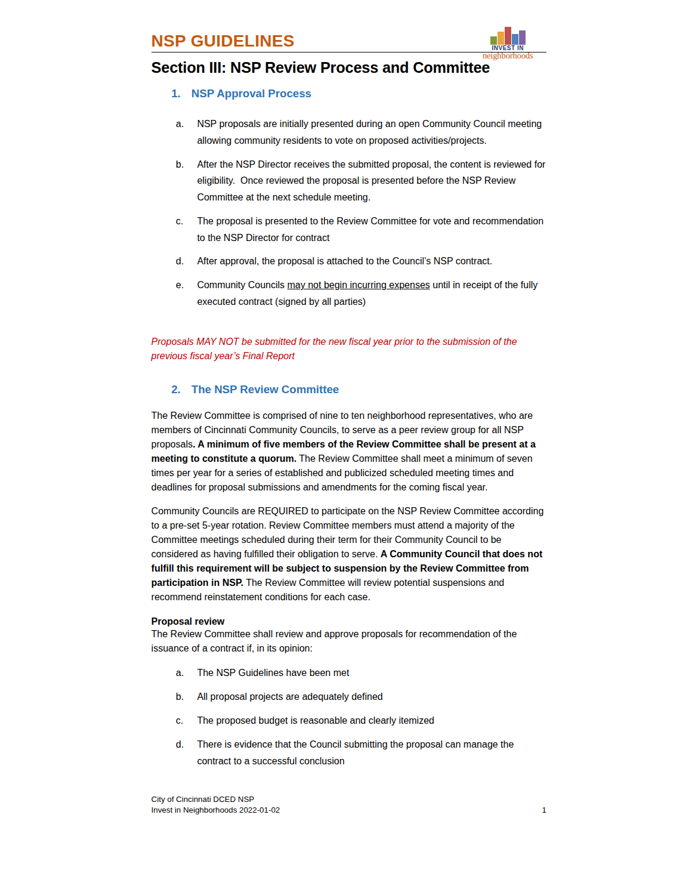INVEST IN
neighborhoods
NSP GUIDELINES
Section III: NSP Review Process and Committee
1.
NSP Approval Process
NSP proposals are initially presented during an open Community Council meeting allowing community residents to vote on proposed activities/projects.
After the NSP Director receives the submitted proposal, the content is reviewed for eligibility. Once reviewed the proposal is presented before the NSP Review Committee at the next schedule meeting.
The proposal is presented to the Review Committee for vote and recommendation to the NSP Director for contract
After approval, the proposal is attached to the Council’s NSP contract.
Community Councils may not begin incurring expenses until in receipt of the fully executed contract (signed by all parties)
Proposals MAY NOT be submitted for the new fiscal year prior to the submission of the previous fiscal year’s Final Report
2.
The NSP Review Committee
The Review Committee is comprised of nine to ten neighborhood representatives, who are members of Cincinnati Community Councils, to serve as a peer review group for all NSP proposals. A minimum of five members of the Review Committee shall be present at a meeting to constitute a quorum. The Review Committee shall meet a minimum of seven times per year for a series of established and publicized scheduled meeting times and deadlines for proposal submissions and amendments for the coming fiscal year.
Community Councils are REQUIRED to participate on the NSP Review Committee according to a pre-set 5-year rotation. Review Committee members must attend a majority of the Committee meetings scheduled during their term for their Community Council to be considered as having fulfilled their obligation to serve. A Community Council that does not fulfill this requirement will be subject to suspension by the Review Committee from participation in NSP. The Review Committee will review potential suspensions and recommend reinstatement conditions for each case.
Proposal review
The Review Committee shall review and approve proposals for recommendation of the issuance of a contract if, in its opinion:
The NSP Guidelines have been met
All proposal projects are adequately defined
The proposed budget is reasonable and clearly itemized
There is evidence that the Council submitting the proposal can manage the contract to a successful conclusion
City of Cincinnati DCED NSP
Invest in Neighborhoods 2022-01-02
1